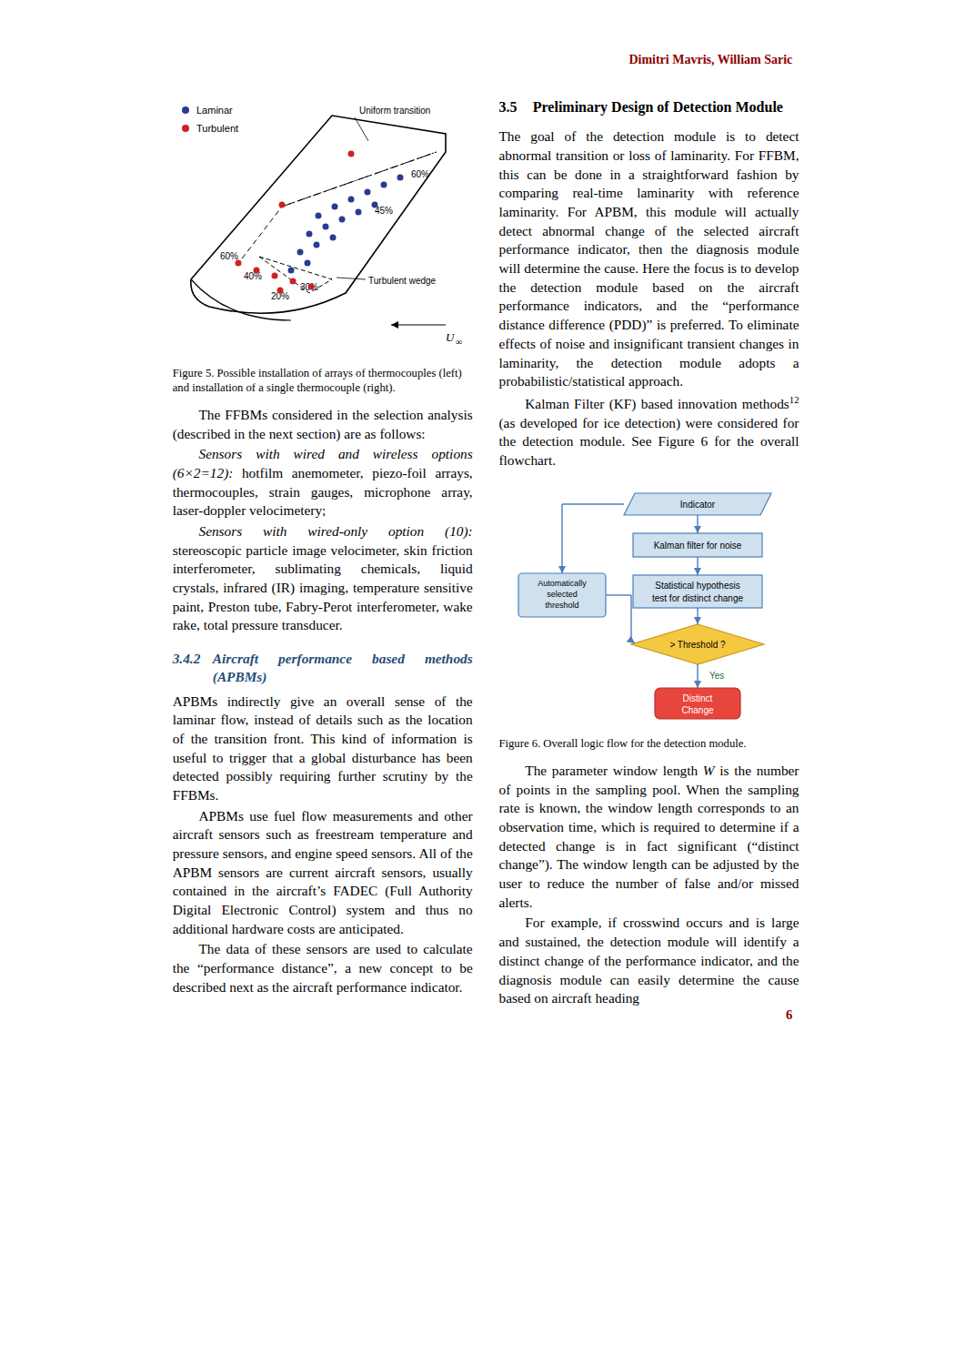Dimitri Mavris, William Saric
Laminar Turbulent Uniform transition Turbulent wedge 60% 45% 60% 40% 30% 20% U ∞
Figure 5. Possible installation of arrays of thermocouples (left) and installation of a single thermocouple (right).
The FFBMs considered in the selection analysis (described in the next section) are as follows:
Sensors with wired and wireless options (6×2=12): hotfilm anemometer, piezo-foil arrays, thermocouples, strain gauges, microphone array, laser-doppler velocimetery;
Sensors with wired-only option (10): stereoscopic particle image velocimeter, skin friction interferometer, sublimating chemicals, liquid crystals, infrared (IR) imaging, temperature sensitive paint, Preston tube, Fabry-Perot interferometer, wake rake, total pressure transducer.
3.4.2 Aircraft performance based methods (APBMs)
APBMs indirectly give an overall sense of the laminar flow, instead of details such as the location of the transition front. This kind of information is useful to trigger that a global disturbance has been detected possibly requiring further scrutiny by the FFBMs.
APBMs use fuel flow measurements and other aircraft sensors such as freestream temperature and pressure sensors, and engine speed sensors. All of the APBM sensors are current aircraft sensors, usually contained in the aircraft’s FADEC (Full Authority Digital Electronic Control) system and thus no additional hardware costs are anticipated.
The data of these sensors are used to calculate the “performance distance”, a new concept to be described next as the aircraft performance indicator.
3.5 Preliminary Design of Detection Module
The goal of the detection module is to detect abnormal transition or loss of laminarity. For FFBM, this can be done in a straightforward fashion by comparing real-time laminarity with reference laminarity. For APBM, this module will actually detect abnormal change of the selected aircraft performance indicator, then the diagnosis module will determine the cause. Here the focus is to develop the detection module based on the aircraft performance indicators, and the “performance distance difference (PDD)” is preferred. To eliminate effects of noise and insignificant transient changes in laminarity, the detection module adopts a probabilistic/statistical approach.
Kalman Filter (KF) based innovation methods12 (as developed for ice detection) were considered for the detection module. See Figure 6 for the overall flowchart.
Indicator Kalman filter for noise Statistical hypothesis test for distinct change > Threshold ? Yes Distinct Change Automatically selected threshold
Figure 6. Overall logic flow for the detection module.
The parameter window length W is the number of points in the sampling pool. When the sampling rate is known, the window length corresponds to an observation time, which is required to determine if a detected change is in fact significant (“distinct change”). The window length can be adjusted by the user to reduce the number of false and/or missed alerts.
For example, if crosswind occurs and is large and sustained, the detection module will identify a distinct change of the performance indicator, and the diagnosis module can easily determine the cause based on aircraft heading
6